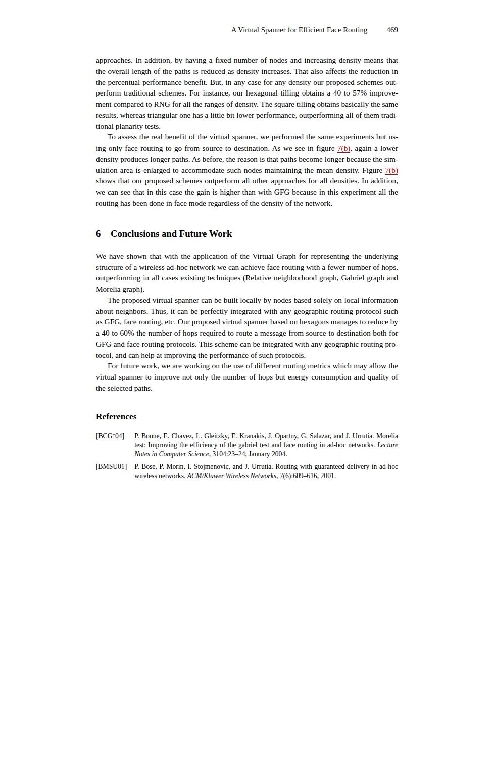A Virtual Spanner for Efficient Face Routing469
approaches. In addition, by having a fixed number of nodes and increasing density means that the overall length of the paths is reduced as density increases. That also affects the reduction in the percentual performance benefit. But, in any case for any density our proposed schemes outperform traditional schemes. For instance, our hexagonal tilling obtains a 40 to 57% improvement compared to RNG for all the ranges of density. The square tilling obtains basically the same results, whereas triangular one has a little bit lower performance, outperforming all of them traditional planarity tests.
To assess the real benefit of the virtual spanner, we performed the same experiments but using only face routing to go from source to destination. As we see in figure 7(b), again a lower density produces longer paths. As before, the reason is that paths become longer because the simulation area is enlarged to accommodate such nodes maintaining the mean density. Figure 7(b) shows that our proposed schemes outperform all other approaches for all densities. In addition, we can see that in this case the gain is higher than with GFG because in this experiment all the routing has been done in face mode regardless of the density of the network.
6 Conclusions and Future Work
We have shown that with the application of the Virtual Graph for representing the underlying structure of a wireless ad-hoc network we can achieve face routing with a fewer number of hops, outperforming in all cases existing techniques (Relative neighborhood graph, Gabriel graph and Morelia graph).
The proposed virtual spanner can be built locally by nodes based solely on local information about neighbors. Thus, it can be perfectly integrated with any geographic routing protocol such as GFG, face routing, etc. Our proposed virtual spanner based on hexagons manages to reduce by a 40 to 60% the number of hops required to route a message from source to destination both for GFG and face routing protocols. This scheme can be integrated with any geographic routing protocol, and can help at improving the performance of such protocols.
For future work, we are working on the use of different routing metrics which may allow the virtual spanner to improve not only the number of hops but energy consumption and quality of the selected paths.
References
[BCG+04]
P. Boone, E. Chavez, L. Gleitzky, E. Kranakis, J. Opartny, G. Salazar, and J. Urrutia. Morelia test: Improving the efficiency of the gabriel test and face routing in ad-hoc networks. Lecture Notes in Computer Science, 3104:23–24, January 2004.
[BMSU01]
P. Bose, P. Morin, I. Stojmenovic, and J. Urrutia. Routing with guaranteed delivery in ad-hoc wireless networks. ACM/Kluwer Wireless Networks, 7(6):609–616, 2001.